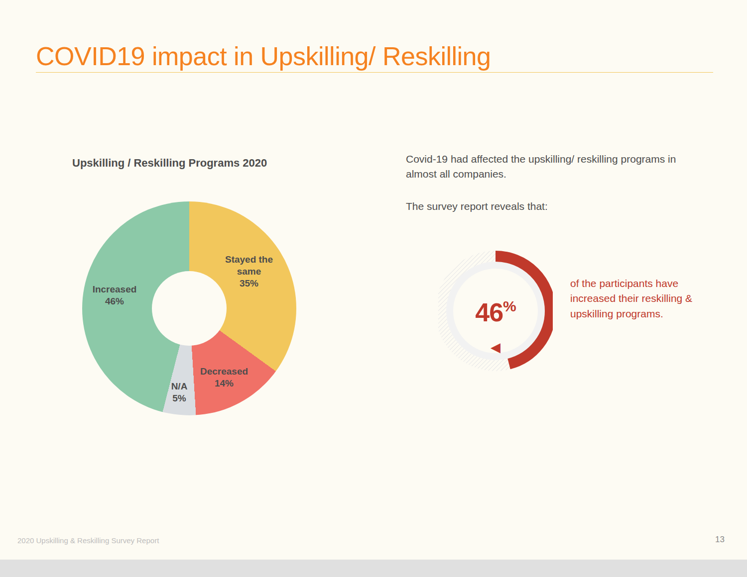COVID19 impact in Upskilling/ Reskilling
Upskilling / Reskilling Programs 2020
Stayed the same
35%
Decreased
14%
N/A
5%
Increased
46%
Covid-19 had affected the upskilling/ reskilling programs in almost all companies.
The survey report reveals that:
46%
◀
of the participants have increased their reskilling & upskilling programs.
2020 Upskilling & Reskilling Survey Report
13